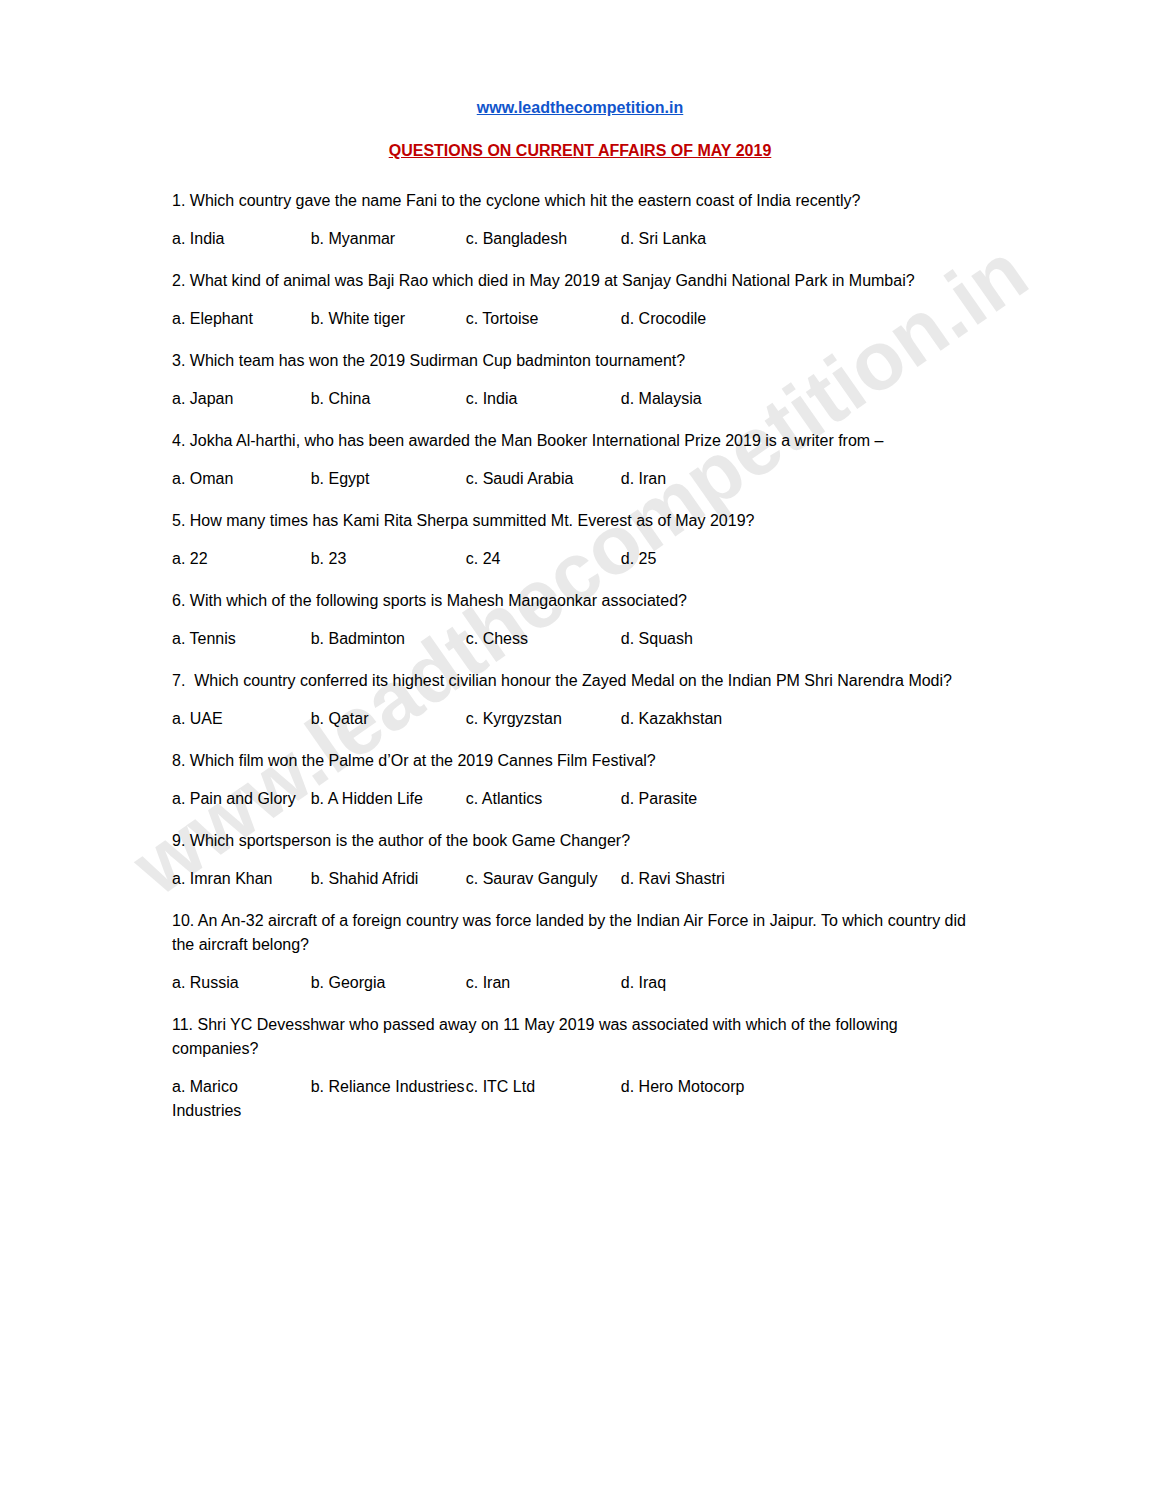www.leadthecompetition.in
www.leadthecompetition.in
QUESTIONS ON CURRENT AFFAIRS OF MAY 2019
1. Which country gave the name Fani to the cyclone which hit the eastern coast of India recently?
a. India b. Myanmar c. Bangladesh d. Sri Lanka
2. What kind of animal was Baji Rao which died in May 2019 at Sanjay Gandhi National Park in Mumbai?
a. Elephant b. White tiger c. Tortoise d. Crocodile
3. Which team has won the 2019 Sudirman Cup badminton tournament?
a. Japan b. China c. India d. Malaysia
4. Jokha Al-harthi, who has been awarded the Man Booker International Prize 2019 is a writer from –
a. Oman b. Egypt c. Saudi Arabia d. Iran
5. How many times has Kami Rita Sherpa summitted Mt. Everest as of May 2019?
a. 22 b. 23 c. 24 d. 25
6. With which of the following sports is Mahesh Mangaonkar associated?
a. Tennis b. Badminton c. Chess d. Squash
7. Which country conferred its highest civilian honour the Zayed Medal on the Indian PM Shri Narendra Modi?
a. UAE b. Qatar c. Kyrgyzstan d. Kazakhstan
8. Which film won the Palme d’Or at the 2019 Cannes Film Festival?
a. Pain and Glory b. A Hidden Life c. Atlantics d. Parasite
9. Which sportsperson is the author of the book Game Changer?
a. Imran Khan b. Shahid Afridi c. Saurav Ganguly d. Ravi Shastri
10. An An-32 aircraft of a foreign country was force landed by the Indian Air Force in Jaipur. To which country did the aircraft belong?
a. Russia b. Georgia c. Iran d. Iraq
11. Shri YC Devesshwar who passed away on 11 May 2019 was associated with which of the following companies?
a. Marico Industries b. Reliance Industries c. ITC Ltd d. Hero Motocorp